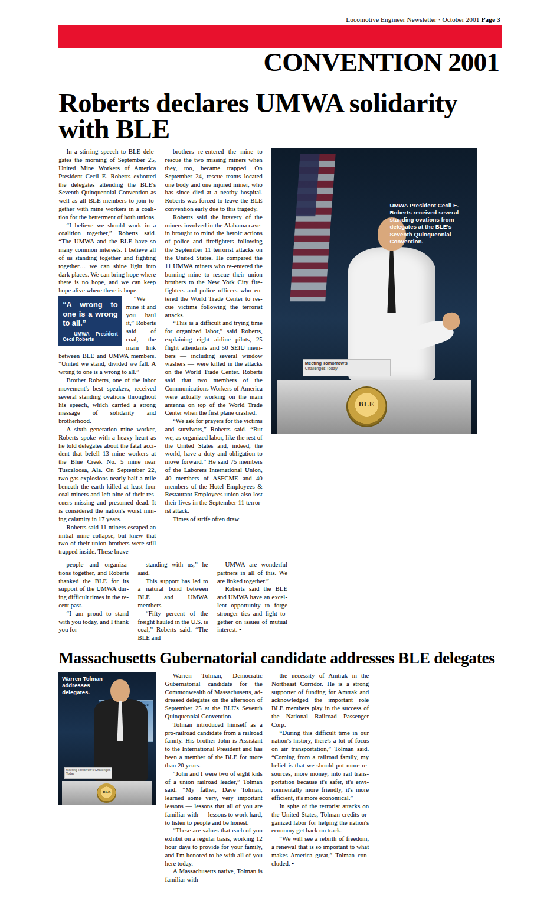Locomotive Engineer Newsletter · October 2001 Page 3
CONVENTION 2001
Roberts declares UMWA solidarity with BLE
In a stirring speech to BLE delegates the morning of September 25, United Mine Workers of America President Cecil E. Roberts exhorted the delegates attending the BLE's Seventh Quinquennial Convention as well as all BLE members to join together with mine workers in a coalition for the betterment of both unions.
“I believe we should work in a coalition together,” Roberts said. “The UMWA and the BLE have so many common interests. I believe all of us standing together and fighting together… we can shine light into dark places. We can bring hope where there is no hope, and we can keep hope alive where there is hope.
“A wrong to one is a wrong to all.” — UMWA President Cecil Roberts
“We mine it and you haul it,” Roberts said of coal, the main link between BLE and UMWA members. “United we stand, divided we fall. A wrong to one is a wrong to all.”
Brother Roberts, one of the labor movement's best speakers, received several standing ovations throughout his speech, which carried a strong message of solidarity and brotherhood.
A sixth generation mine worker, Roberts spoke with a heavy heart as he told delegates about the fatal accident that befell 13 mine workers at the Blue Creek No. 5 mine near Tuscaloosa, Ala. On September 22, two gas explosions nearly half a mile beneath the earth killed at least four coal miners and left nine of their rescuers missing and presumed dead. It is considered the nation's worst mining calamity in 17 years.
Roberts said 11 miners escaped an initial mine collapse, but knew that two of their union brothers were still trapped inside. These brave
brothers re-entered the mine to rescue the two missing miners when they, too, became trapped. On September 24, rescue teams located one body and one injured miner, who has since died at a nearby hospital. Roberts was forced to leave the BLE convention early due to this tragedy.
Roberts said the bravery of the miners involved in the Alabama cave-in brought to mind the heroic actions of police and firefighters following the September 11 terrorist attacks on the United States. He compared the 11 UMWA miners who re-entered the burning mine to rescue their union brothers to the New York City firefighters and police officers who entered the World Trade Center to rescue victims following the terrorist attacks.
“This is a difficult and trying time for organized labor,” said Roberts, explaining eight airline pilots, 25 flight attendants and 50 SEIU members — including several window washers — were killed in the attacks on the World Trade Center. Roberts said that two members of the Communications Workers of America were actually working on the main antenna on top of the World Trade Center when the first plane crashed.
“We ask for prayers for the victims and survivors,” Roberts said. “But we, as organized labor, like the rest of the United States and, indeed, the world, have a duty and obligation to move forward.” He said 75 members of the Laborers International Union, 40 members of ASFCME and 40 members of the Hotel Employees & Restaurant Employees union also lost their lives in the September 11 terrorist attack.
Times of strife often draw
Meeting Tomorrow's Challenges Today
UMWA President Cecil E. Roberts received several standing ovations from delegates at the BLE's Seventh Quinquennial Convention.
people and organizations together, and Roberts thanked the BLE for its support of the UMWA during difficult times in the recent past.
“I am proud to stand with you today, and I thank you for
standing with us,” he said.
This support has led to a natural bond between BLE and UMWA members.
“Fifty percent of the freight hauled in the U.S. is coal,” Roberts said. “The BLE and
UMWA are wonderful partners in all of this. We are linked together.”
Roberts said the BLE and UMWA have an excellent opportunity to forge stronger ties and fight together on issues of mutual interest. •
Massachusetts Gubernatorial candidate addresses BLE delegates
Warren Tolman addresses delegates.
Meeting Tomorrow's Challenges Today
Warren Tolman, Democratic Gubernatorial candidate for the Commonwealth of Massachusetts, addressed delegates on the afternoon of September 25 at the BLE's Seventh Quinquennial Convention.
Tolman introduced himself as a pro-railroad candidate from a railroad family. His brother John is Assistant to the International President and has been a member of the BLE for more than 20 years.
“John and I were two of eight kids of a union railroad leader,” Tolman said. “My father, Dave Tolman, learned some very, very important lessons — lessons that all of you are familiar with — lessons to work hard, to listen to people and be honest.
“These are values that each of you exhibit on a regular basis, working 12 hour days to provide for your family, and I'm honored to be with all of you here today.
A Massachusetts native, Tolman is familiar with
the necessity of Amtrak in the Northeast Corridor. He is a strong supporter of funding for Amtrak and acknowledged the important role BLE members play in the success of the National Railroad Passenger Corp.
“During this difficult time in our nation's history, there's a lot of focus on air transportation,” Tolman said. “Coming from a railroad family, my belief is that we should put more resources, more money, into rail transportation because it's safer, it's environmentally more friendly, it's more efficient, it's more economical.”
In spite of the terrorist attacks on the United States, Tolman credits organized labor for helping the nation's economy get back on track.
“We will see a rebirth of freedom, a renewal that is so important to what makes America great,” Tolman concluded. •